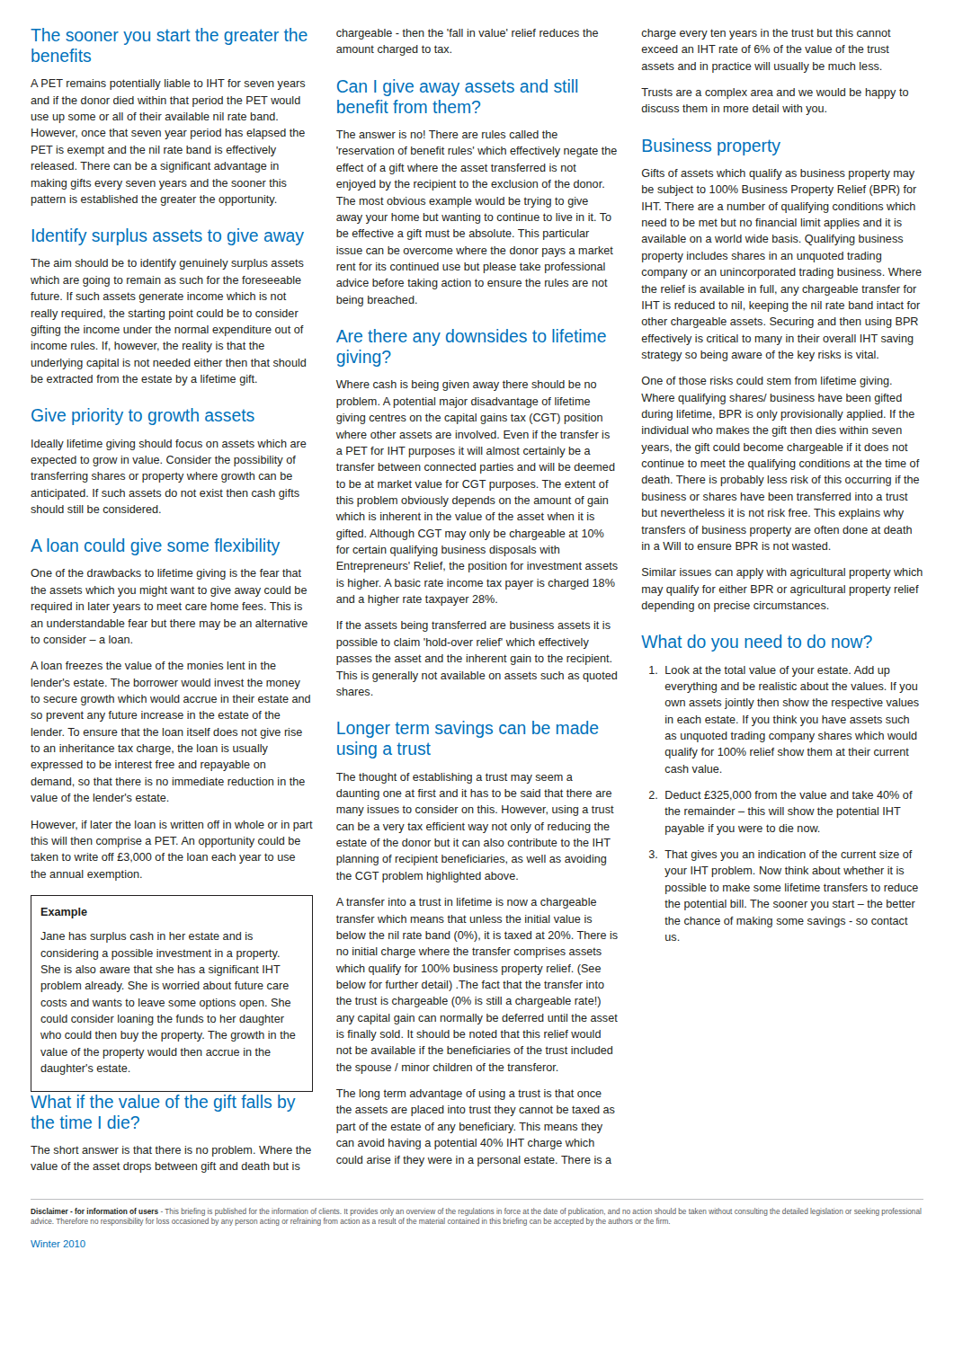The sooner you start the greater the benefits
A PET remains potentially liable to IHT for seven years and if the donor died within that period the PET would use up some or all of their available nil rate band. However, once that seven year period has elapsed the PET is exempt and the nil rate band is effectively released. There can be a significant advantage in making gifts every seven years and the sooner this pattern is established the greater the opportunity.
Identify surplus assets to give away
The aim should be to identify genuinely surplus assets which are going to remain as such for the foreseeable future. If such assets generate income which is not really required, the starting point could be to consider gifting the income under the normal expenditure out of income rules. If, however, the reality is that the underlying capital is not needed either then that should be extracted from the estate by a lifetime gift.
Give priority to growth assets
Ideally lifetime giving should focus on assets which are expected to grow in value. Consider the possibility of transferring shares or property where growth can be anticipated. If such assets do not exist then cash gifts should still be considered.
A loan could give some flexibility
One of the drawbacks to lifetime giving is the fear that the assets which you might want to give away could be required in later years to meet care home fees. This is an understandable fear but there may be an alternative to consider – a loan.
A loan freezes the value of the monies lent in the lender's estate. The borrower would invest the money to secure growth which would accrue in their estate and so prevent any future increase in the estate of the lender. To ensure that the loan itself does not give rise to an inheritance tax charge, the loan is usually expressed to be interest free and repayable on demand, so that there is no immediate reduction in the value of the lender's estate.
However, if later the loan is written off in whole or in part this will then comprise a PET. An opportunity could be taken to write off £3,000 of the loan each year to use the annual exemption.
Example
Jane has surplus cash in her estate and is considering a possible investment in a property. She is also aware that she has a significant IHT problem already. She is worried about future care costs and wants to leave some options open. She could consider loaning the funds to her daughter who could then buy the property. The growth in the value of the property would then accrue in the daughter's estate.
What if the value of the gift falls by the time I die?
The short answer is that there is no problem. Where the value of the asset drops between gift and death but is chargeable - then the 'fall in value' relief reduces the amount charged to tax.
Can I give away assets and still benefit from them?
The answer is no! There are rules called the 'reservation of benefit rules' which effectively negate the effect of a gift where the asset transferred is not enjoyed by the recipient to the exclusion of the donor. The most obvious example would be trying to give away your home but wanting to continue to live in it. To be effective a gift must be absolute. This particular issue can be overcome where the donor pays a market rent for its continued use but please take professional advice before taking action to ensure the rules are not being breached.
Are there any downsides to lifetime giving?
Where cash is being given away there should be no problem. A potential major disadvantage of lifetime giving centres on the capital gains tax (CGT) position where other assets are involved. Even if the transfer is a PET for IHT purposes it will almost certainly be a transfer between connected parties and will be deemed to be at market value for CGT purposes. The extent of this problem obviously depends on the amount of gain which is inherent in the value of the asset when it is gifted. Although CGT may only be chargeable at 10% for certain qualifying business disposals with Entrepreneurs' Relief, the position for investment assets is higher. A basic rate income tax payer is charged 18% and a higher rate taxpayer 28%.
If the assets being transferred are business assets it is possible to claim 'hold-over relief' which effectively passes the asset and the inherent gain to the recipient. This is generally not available on assets such as quoted shares.
Longer term savings can be made using a trust
The thought of establishing a trust may seem a daunting one at first and it has to be said that there are many issues to consider on this. However, using a trust can be a very tax efficient way not only of reducing the estate of the donor but it can also contribute to the IHT planning of recipient beneficiaries, as well as avoiding the CGT problem highlighted above.
A transfer into a trust in lifetime is now a chargeable transfer which means that unless the initial value is below the nil rate band (0%), it is taxed at 20%. There is no initial charge where the transfer comprises assets which qualify for 100% business property relief. (See below for further detail) .The fact that the transfer into the trust is chargeable (0% is still a chargeable rate!) any capital gain can normally be deferred until the asset is finally sold. It should be noted that this relief would not be available if the beneficiaries of the trust included the spouse / minor children of the transferor.
The long term advantage of using a trust is that once the assets are placed into trust they cannot be taxed as part of the estate of any beneficiary. This means they can avoid having a potential 40% IHT charge which could arise if they were in a personal estate. There is a charge every ten years in the trust but this cannot exceed an IHT rate of 6% of the value of the trust assets and in practice will usually be much less.
Trusts are a complex area and we would be happy to discuss them in more detail with you.
Business property
Gifts of assets which qualify as business property may be subject to 100% Business Property Relief (BPR) for IHT. There are a number of qualifying conditions which need to be met but no financial limit applies and it is available on a world wide basis. Qualifying business property includes shares in an unquoted trading company or an unincorporated trading business. Where the relief is available in full, any chargeable transfer for IHT is reduced to nil, keeping the nil rate band intact for other chargeable assets. Securing and then using BPR effectively is critical to many in their overall IHT saving strategy so being aware of the key risks is vital.
One of those risks could stem from lifetime giving. Where qualifying shares/ business have been gifted during lifetime, BPR is only provisionally applied. If the individual who makes the gift then dies within seven years, the gift could become chargeable if it does not continue to meet the qualifying conditions at the time of death. There is probably less risk of this occurring if the business or shares have been transferred into a trust but nevertheless it is not risk free. This explains why transfers of business property are often done at death in a Will to ensure BPR is not wasted.
Similar issues can apply with agricultural property which may qualify for either BPR or agricultural property relief depending on precise circumstances.
What do you need to do now?
Look at the total value of your estate. Add up everything and be realistic about the values. If you own assets jointly then show the respective values in each estate. If you think you have assets such as unquoted trading company shares which would qualify for 100% relief show them at their current cash value.
Deduct £325,000 from the value and take 40% of the remainder – this will show the potential IHT payable if you were to die now.
That gives you an indication of the current size of your IHT problem. Now think about whether it is possible to make some lifetime transfers to reduce the potential bill. The sooner you start – the better the chance of making some savings - so contact us.
Disclaimer - for information of users - This briefing is published for the information of clients. It provides only an overview of the regulations in force at the date of publication, and no action should be taken without consulting the detailed legislation or seeking professional advice. Therefore no responsibility for loss occasioned by any person acting or refraining from action as a result of the material contained in this briefing can be accepted by the authors or the firm.
Winter 2010